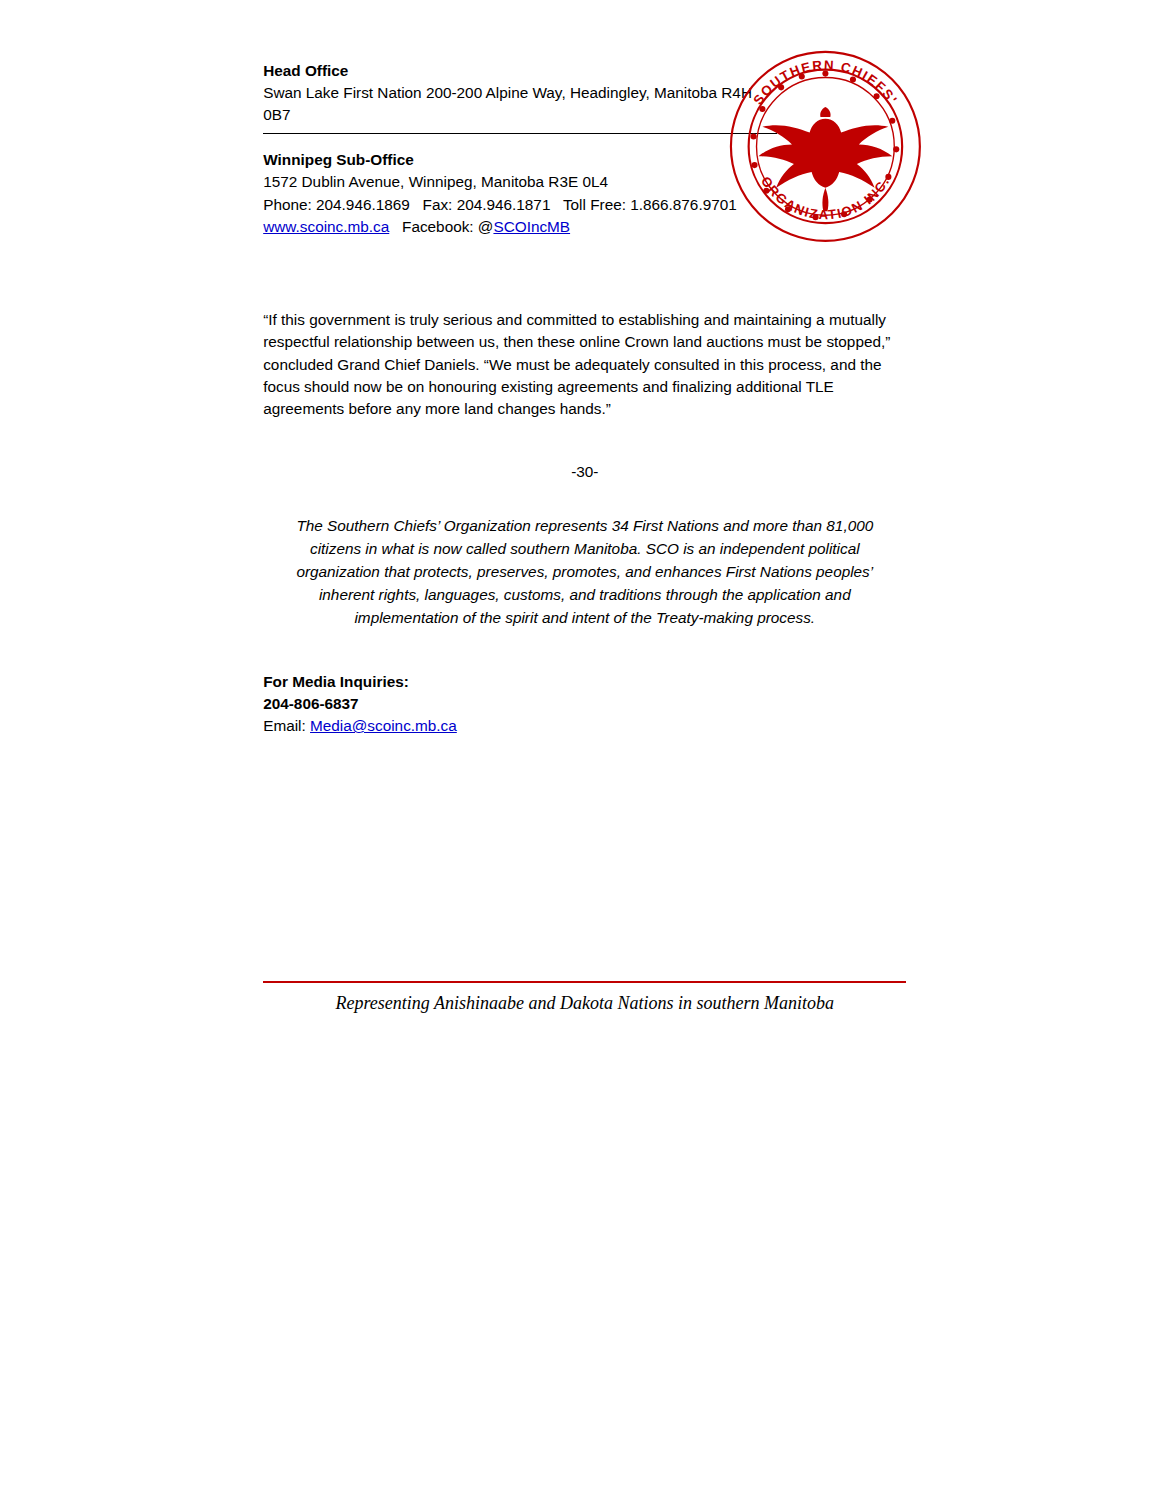SOUTHERN CHIEFS' ORGANIZATION INC.
Head Office
Swan Lake First Nation 200-200 Alpine Way, Headingley, Manitoba R4H 0B7
Winnipeg Sub-Office
1572 Dublin Avenue, Winnipeg, Manitoba R3E 0L4
Phone: 204.946.1869 Fax: 204.946.1871 Toll Free: 1.866.876.9701
www.scoinc.mb.ca Facebook: @SCOIncMB
“If this government is truly serious and committed to establishing and maintaining a mutually respectful relationship between us, then these online Crown land auctions must be stopped,” concluded Grand Chief Daniels. “We must be adequately consulted in this process, and the focus should now be on honouring existing agreements and finalizing additional TLE agreements before any more land changes hands.”
-30-
The Southern Chiefs’ Organization represents 34 First Nations and more than 81,000 citizens in what is now called southern Manitoba. SCO is an independent political organization that protects, preserves, promotes, and enhances First Nations peoples’ inherent rights, languages, customs, and traditions through the application and implementation of the spirit and intent of the Treaty-making process.
For Media Inquiries:
204-806-6837
Email: Media@scoinc.mb.ca
Representing Anishinaabe and Dakota Nations in southern Manitoba